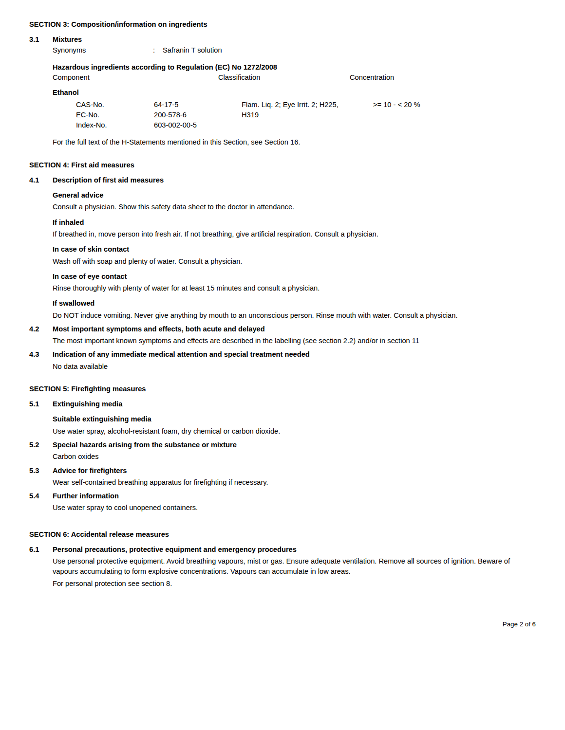SECTION 3: Composition/information on ingredients
3.1
Mixtures
| Synonyms | : | Safranin T solution |
Hazardous ingredients according to Regulation (EC) No 1272/2008
| Component | | Classification | Concentration |
Ethanol
| CAS-No. | 64-17-5 | Flam. Liq. 2; Eye Irrit. 2; H225, | >= 10 - < 20 % |
| EC-No. | 200-578-6 | H319 | |
| Index-No. | 603-002-00-5 | | |
For the full text of the H-Statements mentioned in this Section, see Section 16.
SECTION 4: First aid measures
4.1
Description of first aid measures
General advice
Consult a physician. Show this safety data sheet to the doctor in attendance.
If inhaled
If breathed in, move person into fresh air. If not breathing, give artificial respiration. Consult a physician.
In case of skin contact
Wash off with soap and plenty of water. Consult a physician.
In case of eye contact
Rinse thoroughly with plenty of water for at least 15 minutes and consult a physician.
If swallowed
Do NOT induce vomiting. Never give anything by mouth to an unconscious person. Rinse mouth with water. Consult a physician.
4.2
Most important symptoms and effects, both acute and delayed
The most important known symptoms and effects are described in the labelling (see section 2.2) and/or in section 11
4.3
Indication of any immediate medical attention and special treatment needed
No data available
SECTION 5: Firefighting measures
5.1
Extinguishing media
Suitable extinguishing media
Use water spray, alcohol-resistant foam, dry chemical or carbon dioxide.
5.2
Special hazards arising from the substance or mixture
Carbon oxides
5.3
Advice for firefighters
Wear self-contained breathing apparatus for firefighting if necessary.
5.4
Further information
Use water spray to cool unopened containers.
SECTION 6: Accidental release measures
6.1
Personal precautions, protective equipment and emergency procedures
Use personal protective equipment. Avoid breathing vapours, mist or gas. Ensure adequate ventilation. Remove all sources of ignition. Beware of vapours accumulating to form explosive concentrations. Vapours can accumulate in low areas.
For personal protection see section 8.
Page 2 of 6